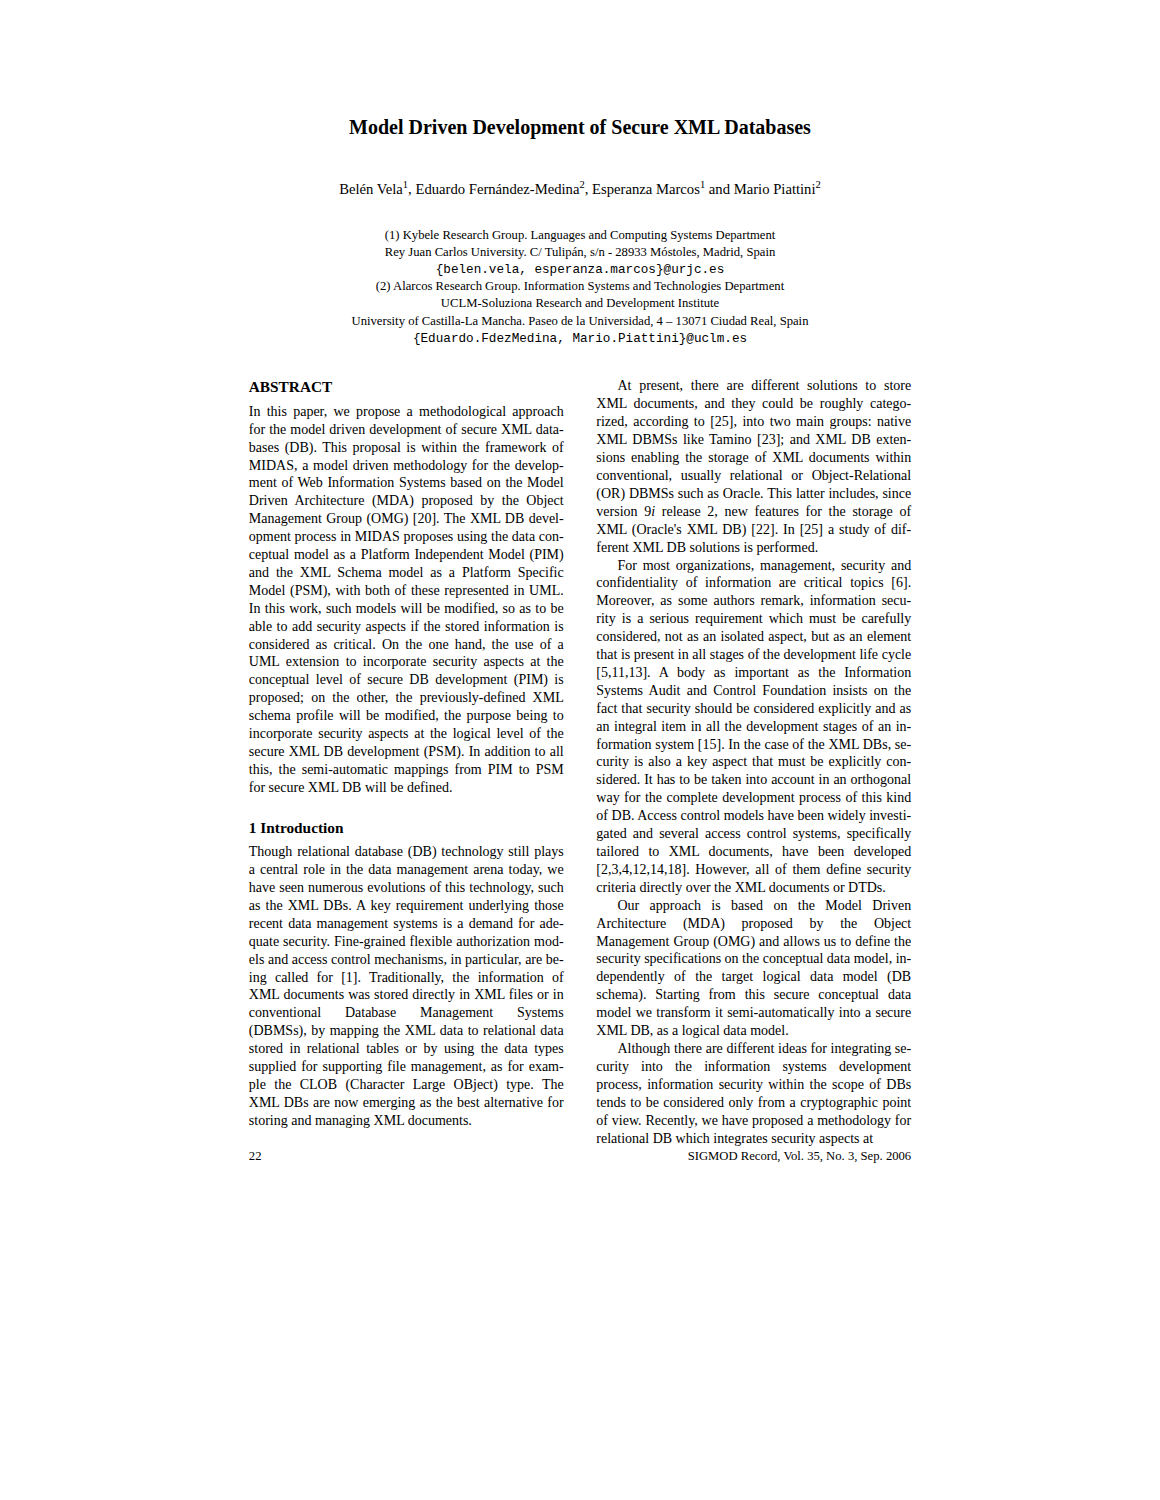Model Driven Development of Secure XML Databases
Belén Vela1, Eduardo Fernández-Medina2, Esperanza Marcos1 and Mario Piattini2
(1) Kybele Research Group. Languages and Computing Systems Department
Rey Juan Carlos University. C/ Tulipán, s/n - 28933 Móstoles, Madrid, Spain
{belen.vela, esperanza.marcos}@urjc.es
(2) Alarcos Research Group. Information Systems and Technologies Department
UCLM-Soluziona Research and Development Institute
University of Castilla-La Mancha. Paseo de la Universidad, 4 – 13071 Ciudad Real, Spain
{Eduardo.FdezMedina, Mario.Piattini}@uclm.es
ABSTRACT
In this paper, we propose a methodological approach for the model driven development of secure XML databases (DB). This proposal is within the framework of MIDAS, a model driven methodology for the development of Web Information Systems based on the Model Driven Architecture (MDA) proposed by the Object Management Group (OMG) [20]. The XML DB development process in MIDAS proposes using the data conceptual model as a Platform Independent Model (PIM) and the XML Schema model as a Platform Specific Model (PSM), with both of these represented in UML. In this work, such models will be modified, so as to be able to add security aspects if the stored information is considered as critical. On the one hand, the use of a UML extension to incorporate security aspects at the conceptual level of secure DB development (PIM) is proposed; on the other, the previously-defined XML schema profile will be modified, the purpose being to incorporate security aspects at the logical level of the secure XML DB development (PSM). In addition to all this, the semi-automatic mappings from PIM to PSM for secure XML DB will be defined.
1 Introduction
Though relational database (DB) technology still plays a central role in the data management arena today, we have seen numerous evolutions of this technology, such as the XML DBs. A key requirement underlying those recent data management systems is a demand for adequate security. Fine-grained flexible authorization models and access control mechanisms, in particular, are being called for [1]. Traditionally, the information of XML documents was stored directly in XML files or in conventional Database Management Systems (DBMSs), by mapping the XML data to relational data stored in relational tables or by using the data types supplied for supporting file management, as for example the CLOB (Character Large OBject) type. The XML DBs are now emerging as the best alternative for storing and managing XML documents.
At present, there are different solutions to store XML documents, and they could be roughly categorized, according to [25], into two main groups: native XML DBMSs like Tamino [23]; and XML DB extensions enabling the storage of XML documents within conventional, usually relational or Object-Relational (OR) DBMSs such as Oracle. This latter includes, since version 9i release 2, new features for the storage of XML (Oracle's XML DB) [22]. In [25] a study of different XML DB solutions is performed.
For most organizations, management, security and confidentiality of information are critical topics [6]. Moreover, as some authors remark, information security is a serious requirement which must be carefully considered, not as an isolated aspect, but as an element that is present in all stages of the development life cycle [5,11,13]. A body as important as the Information Systems Audit and Control Foundation insists on the fact that security should be considered explicitly and as an integral item in all the development stages of an information system [15]. In the case of the XML DBs, security is also a key aspect that must be explicitly considered. It has to be taken into account in an orthogonal way for the complete development process of this kind of DB. Access control models have been widely investigated and several access control systems, specifically tailored to XML documents, have been developed [2,3,4,12,14,18]. However, all of them define security criteria directly over the XML documents or DTDs.
Our approach is based on the Model Driven Architecture (MDA) proposed by the Object Management Group (OMG) and allows us to define the security specifications on the conceptual data model, independently of the target logical data model (DB schema). Starting from this secure conceptual data model we transform it semi-automatically into a secure XML DB, as a logical data model.
Although there are different ideas for integrating security into the information systems development process, information security within the scope of DBs tends to be considered only from a cryptographic point of view. Recently, we have proposed a methodology for relational DB which integrates security aspects at
22 SIGMOD Record, Vol. 35, No. 3, Sep. 2006